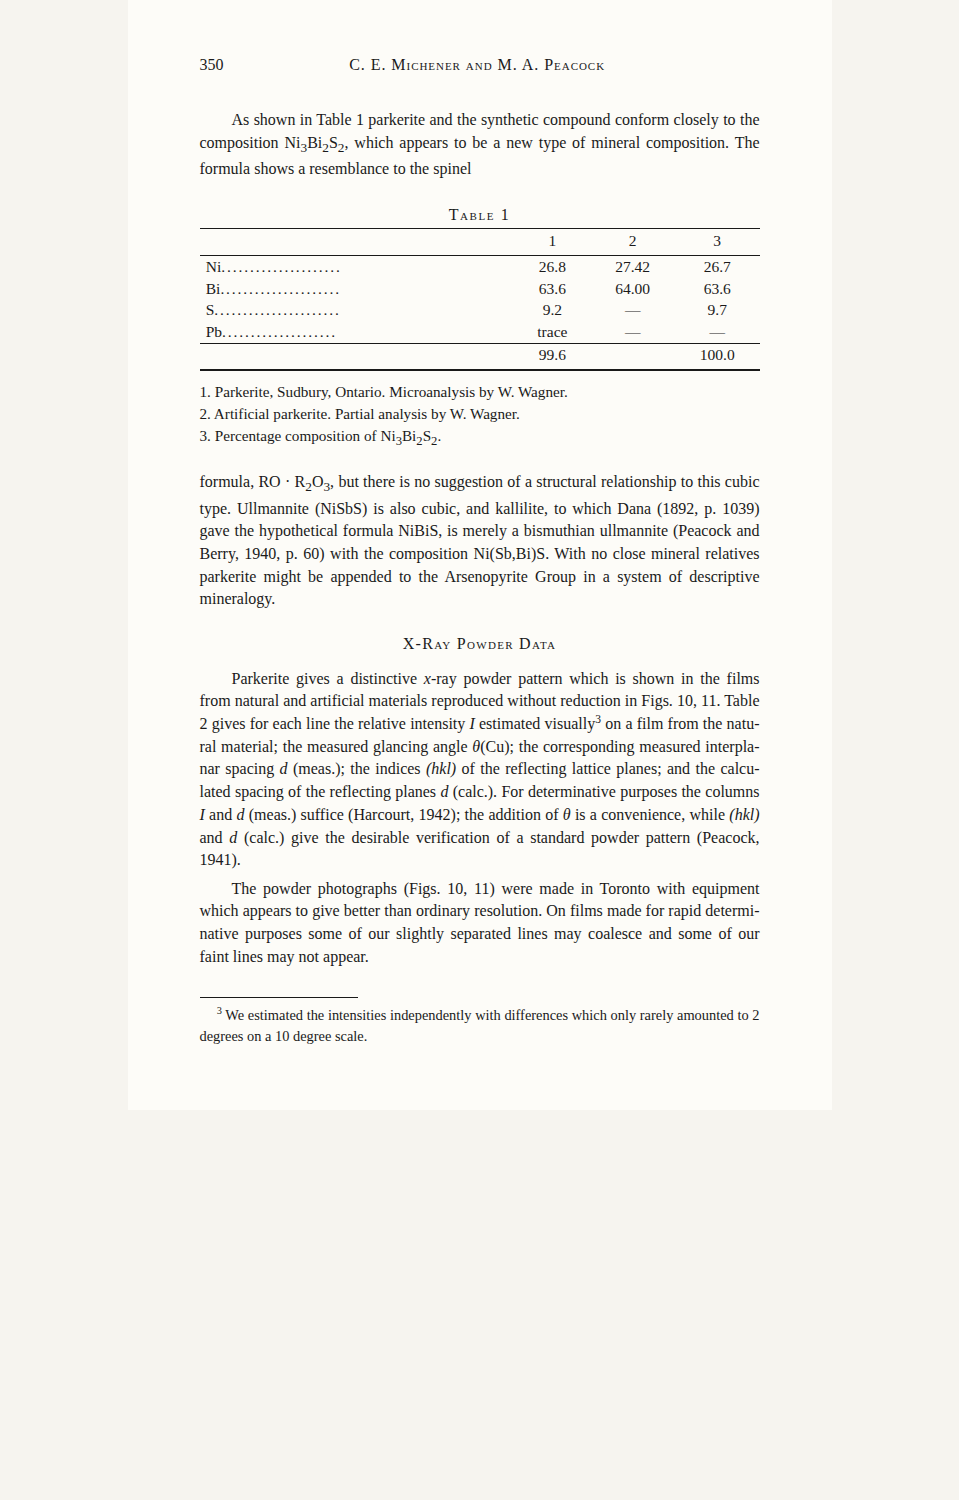350 C. E. Michener and M. A. Peacock
As shown in Table 1 parkerite and the synthetic compound conform closely to the composition Ni3Bi2S2, which appears to be a new type of mineral composition. The formula shows a resemblance to the spinel
Table 1
| | 1 | 2 | 3 |
| --- | --- | --- | --- |
| Ni ..................... | 26.8 | 27.42 | 26.7 |
| Bi ..................... | 63.6 | 64.00 | 63.6 |
| S ...................... | 9.2 | — | 9.7 |
| Pb .................... | trace | — | — |
| | 99.6 | | 100.0 |
Parkerite, Sudbury, Ontario. Microanalysis by W. Wagner.
Artificial parkerite. Partial analysis by W. Wagner.
Percentage composition of Ni3Bi2S2.
formula, RO · R2O3, but there is no suggestion of a structural relationship to this cubic type. Ullmannite (NiSbS) is also cubic, and kallilite, to which Dana (1892, p. 1039) gave the hypothetical formula NiBiS, is merely a bismuthian ullmannite (Peacock and Berry, 1940, p. 60) with the composition Ni(Sb,Bi)S. With no close mineral relatives parkerite might be appended to the Arsenopyrite Group in a system of descriptive mineralogy.
X-Ray Powder Data
Parkerite gives a distinctive x-ray powder pattern which is shown in the films from natural and artificial materials reproduced without reduction in Figs. 10, 11. Table 2 gives for each line the relative intensity I estimated visually3 on a film from the natural material; the measured glancing angle θ(Cu); the corresponding measured interplanar spacing d (meas.); the indices (hkl) of the reflecting lattice planes; and the calculated spacing of the reflecting planes d (calc.). For determinative purposes the columns I and d (meas.) suffice (Harcourt, 1942); the addition of θ is a convenience, while (hkl) and d (calc.) give the desirable verification of a standard powder pattern (Peacock, 1941).
The powder photographs (Figs. 10, 11) were made in Toronto with equipment which appears to give better than ordinary resolution. On films made for rapid determinative purposes some of our slightly separated lines may coalesce and some of our faint lines may not appear.
3 We estimated the intensities independently with differences which only rarely amounted to 2 degrees on a 10 degree scale.